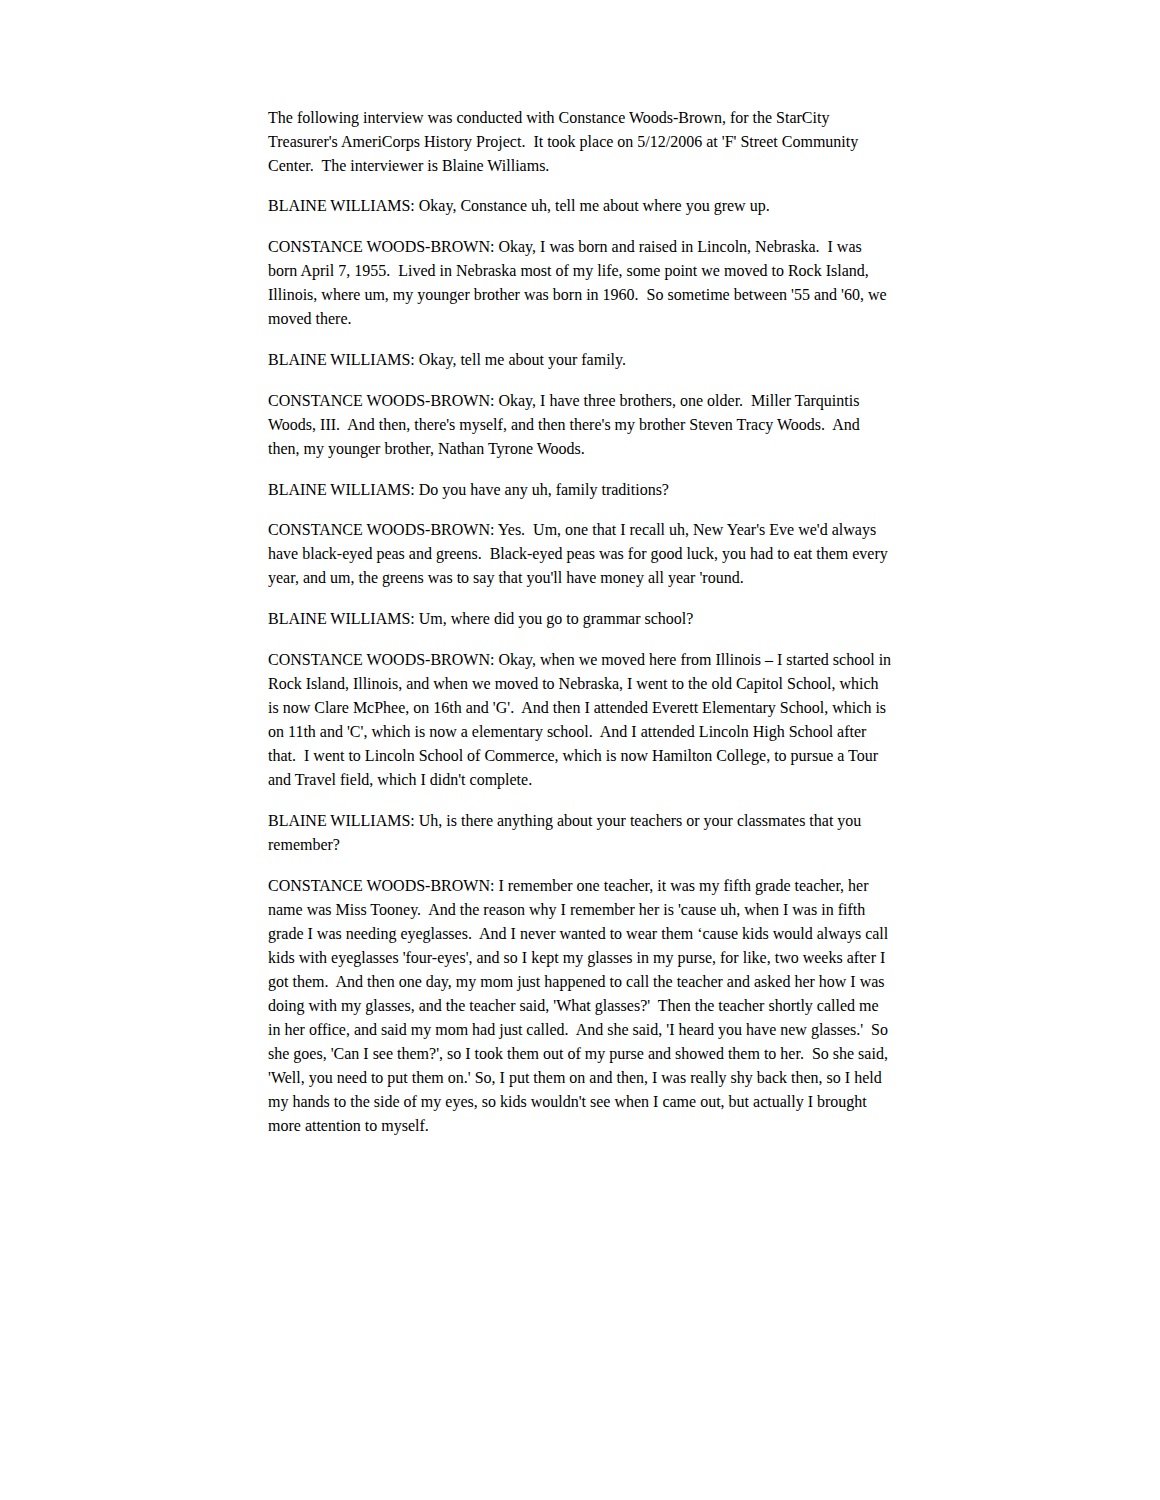The following interview was conducted with Constance Woods-Brown, for the StarCity Treasurer's AmeriCorps History Project. It took place on 5/12/2006 at 'F' Street Community Center. The interviewer is Blaine Williams.
Blaine Williams: Okay, Constance uh, tell me about where you grew up.
Constance Woods-Brown: Okay, I was born and raised in Lincoln, Nebraska. I was born April 7, 1955. Lived in Nebraska most of my life, some point we moved to Rock Island, Illinois, where um, my younger brother was born in 1960. So sometime between '55 and '60, we moved there.
Blaine Williams: Okay, tell me about your family.
Constance Woods-Brown: Okay, I have three brothers, one older. Miller Tarquintis Woods, III. And then, there's myself, and then there's my brother Steven Tracy Woods. And then, my younger brother, Nathan Tyrone Woods.
Blaine Williams: Do you have any uh, family traditions?
Constance Woods-Brown: Yes. Um, one that I recall uh, New Year's Eve we'd always have black-eyed peas and greens. Black-eyed peas was for good luck, you had to eat them every year, and um, the greens was to say that you'll have money all year 'round.
Blaine Williams: Um, where did you go to grammar school?
Constance Woods-Brown: Okay, when we moved here from Illinois – I started school in Rock Island, Illinois, and when we moved to Nebraska, I went to the old Capitol School, which is now Clare McPhee, on 16th and 'G'. And then I attended Everett Elementary School, which is on 11th and 'C', which is now a elementary school. And I attended Lincoln High School after that. I went to Lincoln School of Commerce, which is now Hamilton College, to pursue a Tour and Travel field, which I didn't complete.
Blaine Williams: Uh, is there anything about your teachers or your classmates that you remember?
Constance Woods-Brown: I remember one teacher, it was my fifth grade teacher, her name was Miss Tooney. And the reason why I remember her is 'cause uh, when I was in fifth grade I was needing eyeglasses. And I never wanted to wear them ‘cause kids would always call kids with eyeglasses 'four-eyes', and so I kept my glasses in my purse, for like, two weeks after I got them. And then one day, my mom just happened to call the teacher and asked her how I was doing with my glasses, and the teacher said, 'What glasses?' Then the teacher shortly called me in her office, and said my mom had just called. And she said, 'I heard you have new glasses.' So she goes, 'Can I see them?', so I took them out of my purse and showed them to her. So she said, 'Well, you need to put them on.' So, I put them on and then, I was really shy back then, so I held my hands to the side of my eyes, so kids wouldn't see when I came out, but actually I brought more attention to myself.